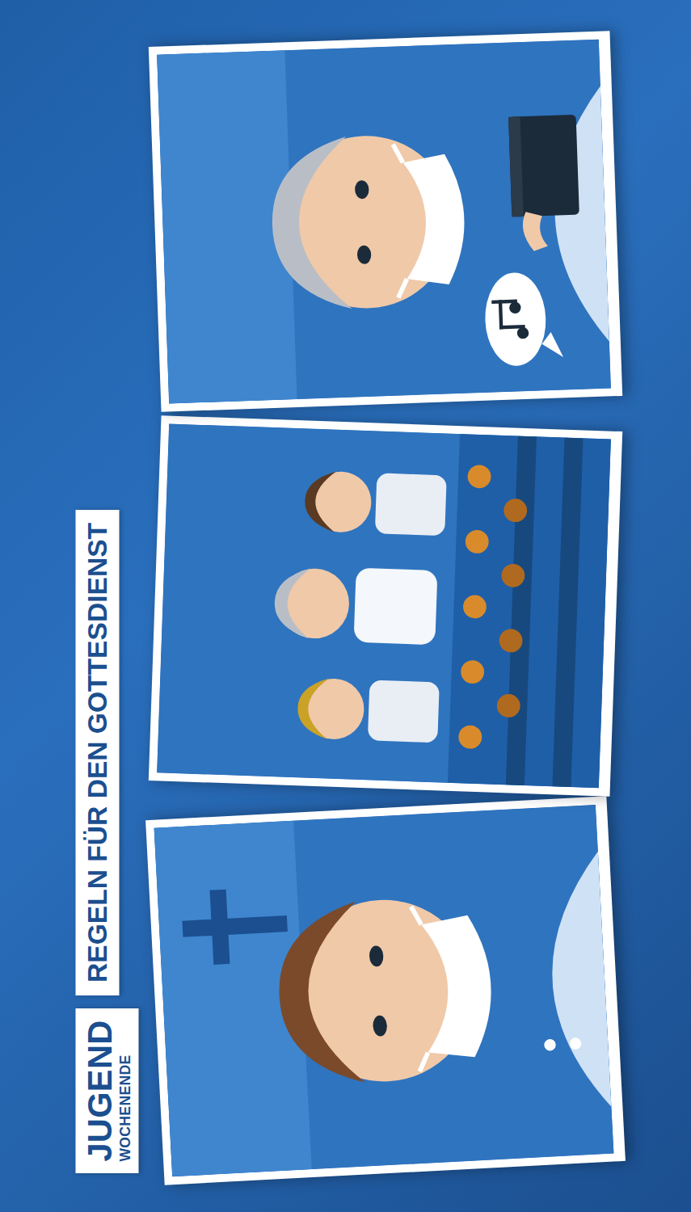Jugend Wochenende
Regeln für den Gottesdienst
Illustration: Person mit Mundschutz vor einem Kreuz
Illustration: Personen sitzen mit Abstand in Bankreihen
Illustration: Person mit Mundschutz hält ein Buch, Musiknoten in einer Sprechblase